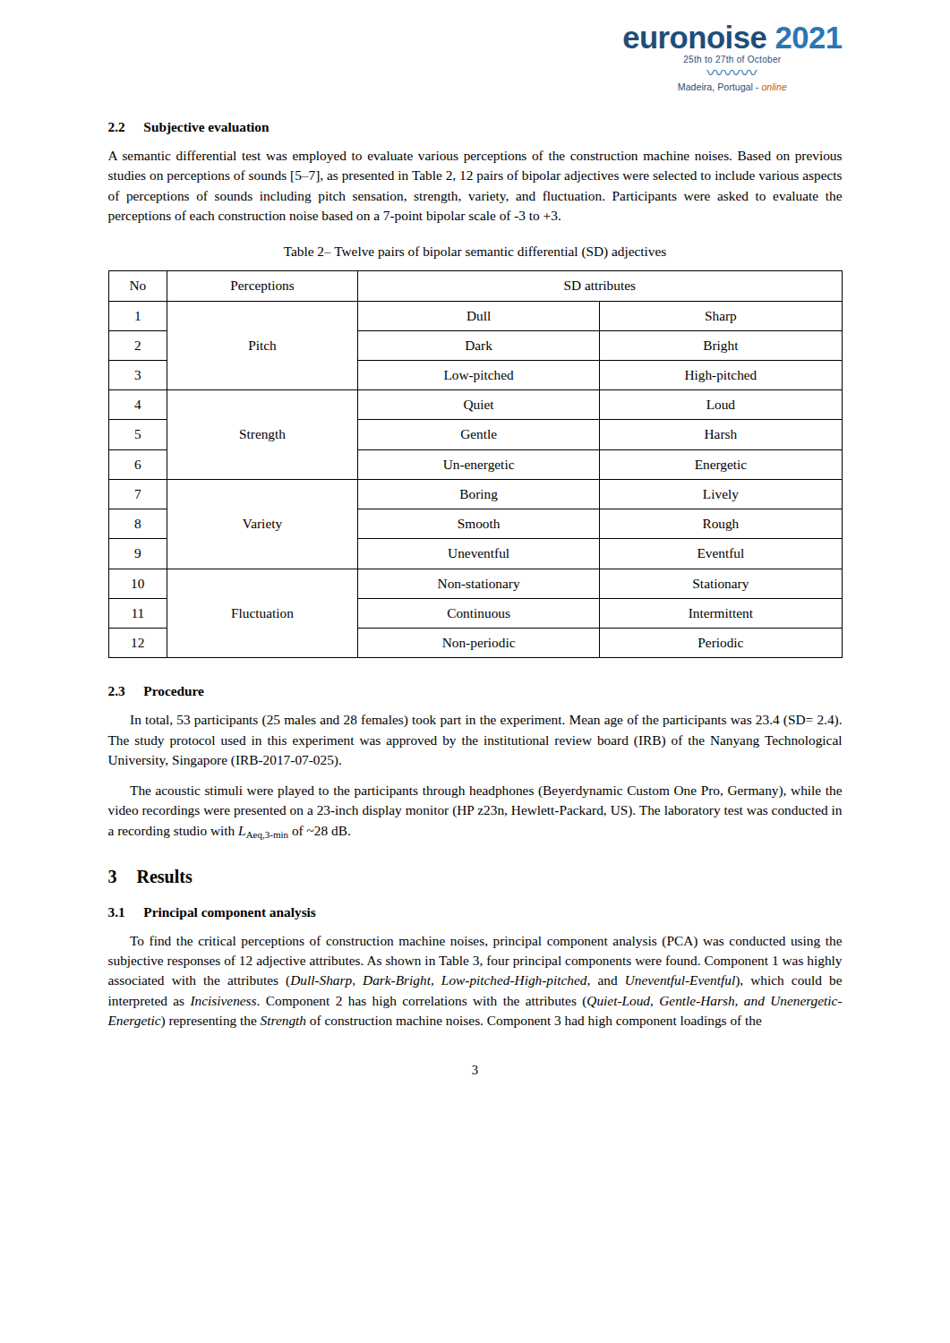euronoise 2021
25th to 27th of October
〰〰〰
Madeira, Portugal - online
2.2 Subjective evaluation
A semantic differential test was employed to evaluate various perceptions of the construction machine noises. Based on previous studies on perceptions of sounds [5–7], as presented in Table 2, 12 pairs of bipolar adjectives were selected to include various aspects of perceptions of sounds including pitch sensation, strength, variety, and fluctuation. Participants were asked to evaluate the perceptions of each construction noise based on a 7-point bipolar scale of -3 to +3.
Table 2– Twelve pairs of bipolar semantic differential (SD) adjectives
| No | Perceptions | SD attributes |
| --- | --- | --- |
| 1 | Pitch | Dull | Sharp |
| 2 | Dark | Bright |
| 3 | Low-pitched | High-pitched |
| 4 | Strength | Quiet | Loud |
| 5 | Gentle | Harsh |
| 6 | Un-energetic | Energetic |
| 7 | Variety | Boring | Lively |
| 8 | Smooth | Rough |
| 9 | Uneventful | Eventful |
| 10 | Fluctuation | Non-stationary | Stationary |
| 11 | Continuous | Intermittent |
| 12 | Non-periodic | Periodic |
2.3 Procedure
In total, 53 participants (25 males and 28 females) took part in the experiment. Mean age of the participants was 23.4 (SD= 2.4). The study protocol used in this experiment was approved by the institutional review board (IRB) of the Nanyang Technological University, Singapore (IRB-2017-07-025).
The acoustic stimuli were played to the participants through headphones (Beyerdynamic Custom One Pro, Germany), while the video recordings were presented on a 23-inch display monitor (HP z23n, Hewlett-Packard, US). The laboratory test was conducted in a recording studio with LAeq,3-min of ~28 dB.
3 Results
3.1 Principal component analysis
To find the critical perceptions of construction machine noises, principal component analysis (PCA) was conducted using the subjective responses of 12 adjective attributes. As shown in Table 3, four principal components were found. Component 1 was highly associated with the attributes (Dull-Sharp, Dark-Bright, Low-pitched-High-pitched, and Uneventful-Eventful), which could be interpreted as Incisiveness. Component 2 has high correlations with the attributes (Quiet-Loud, Gentle-Harsh, and Unenergetic-Energetic) representing the Strength of construction machine noises. Component 3 had high component loadings of the
3